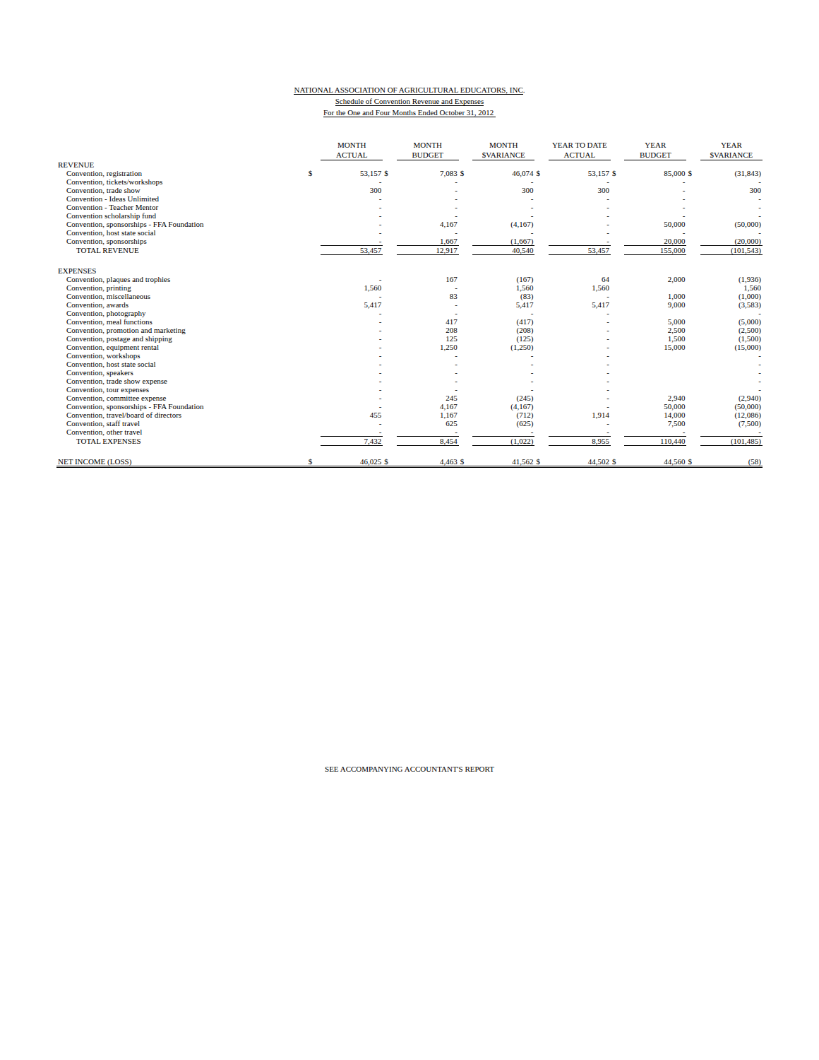NATIONAL ASSOCIATION OF AGRICULTURAL EDUCATORS, INC. Schedule of Convention Revenue and Expenses For the One and Four Months Ended October 31, 2012
| | | MONTH | | MONTH | | MONTH | | YEAR TO DATE | | YEAR | | YEAR |
| | | ACTUAL | | BUDGET | | $VARIANCE | | ACTUAL | | BUDGET | | $VARIANCE |
| REVENUE | |
| Convention, registration | $ | 53,157 | $ | 7,083 | $ | 46,074 | $ | 53,157 | $ | 85,000 | $ | (31,843) |
| Convention, tickets/workshops | | - | | - | | - | | - | | - | | - |
| Convention, trade show | | 300 | | - | | 300 | | 300 | | - | | 300 |
| Convention - Ideas Unlimited | | - | | - | | - | | - | | - | | - |
| Convention - Teacher Mentor | | - | | - | | - | | - | | - | | - |
| Convention scholarship fund | | - | | - | | - | | - | | - | | - |
| Convention, sponsorships - FFA Foundation | | - | | 4,167 | | (4,167) | | - | | 50,000 | | (50,000) |
| Convention, host state social | | - | | - | | - | | - | | - | | - |
| Convention, sponsorships | | - | | 1,667 | | (1,667) | | - | | 20,000 | | (20,000) |
| TOTAL REVENUE | | 53,457 | | 12,917 | | 40,540 | | 53,457 | | 155,000 | | (101,543) |
| EXPENSES | |
| Convention, plaques and trophies | | - | | 167 | | (167) | | 64 | | 2,000 | | (1,936) |
| Convention, printing | | 1,560 | | - | | 1,560 | | 1,560 | | | | 1,560 |
| Convention, miscellaneous | | - | | 83 | | (83) | | - | | 1,000 | | (1,000) |
| Convention, awards | | 5,417 | | - | | 5,417 | | 5,417 | | 9,000 | | (3,583) |
| Convention, photography | | - | | - | | - | | - | | | | - |
| Convention, meal functions | | - | | 417 | | (417) | | - | | 5,000 | | (5,000) |
| Convention, promotion and marketing | | - | | 208 | | (208) | | - | | 2,500 | | (2,500) |
| Convention, postage and shipping | | - | | 125 | | (125) | | - | | 1,500 | | (1,500) |
| Convention, equipment rental | | - | | 1,250 | | (1,250) | | - | | 15,000 | | (15,000) |
| Convention, workshops | | - | | - | | - | | - | | | | - |
| Convention, host state social | | - | | - | | - | | - | | | | - |
| Convention, speakers | | - | | - | | - | | - | | | | - |
| Convention, trade show expense | | - | | - | | - | | - | | | | - |
| Convention, tour expenses | | - | | - | | - | | - | | | | - |
| Convention, committee expense | | - | | 245 | | (245) | | - | | 2,940 | | (2,940) |
| Convention, sponsorships - FFA Foundation | | - | | 4,167 | | (4,167) | | - | | 50,000 | | (50,000) |
| Convention, travel/board of directors | | 455 | | 1,167 | | (712) | | 1,914 | | 14,000 | | (12,086) |
| Convention, staff travel | | - | | 625 | | (625) | | - | | 7,500 | | (7,500) |
| Convention, other travel | | - | | - | | - | | - | | - | | - |
| TOTAL EXPENSES | | 7,432 | | 8,454 | | (1,022) | | 8,955 | | 110,440 | | (101,485) |
| NET INCOME (LOSS) | $ | 46,025 | $ | 4,463 | $ | 41,562 | $ | 44,502 | $ | 44,560 | $ | (58) |
SEE ACCOMPANYING ACCOUNTANT'S REPORT